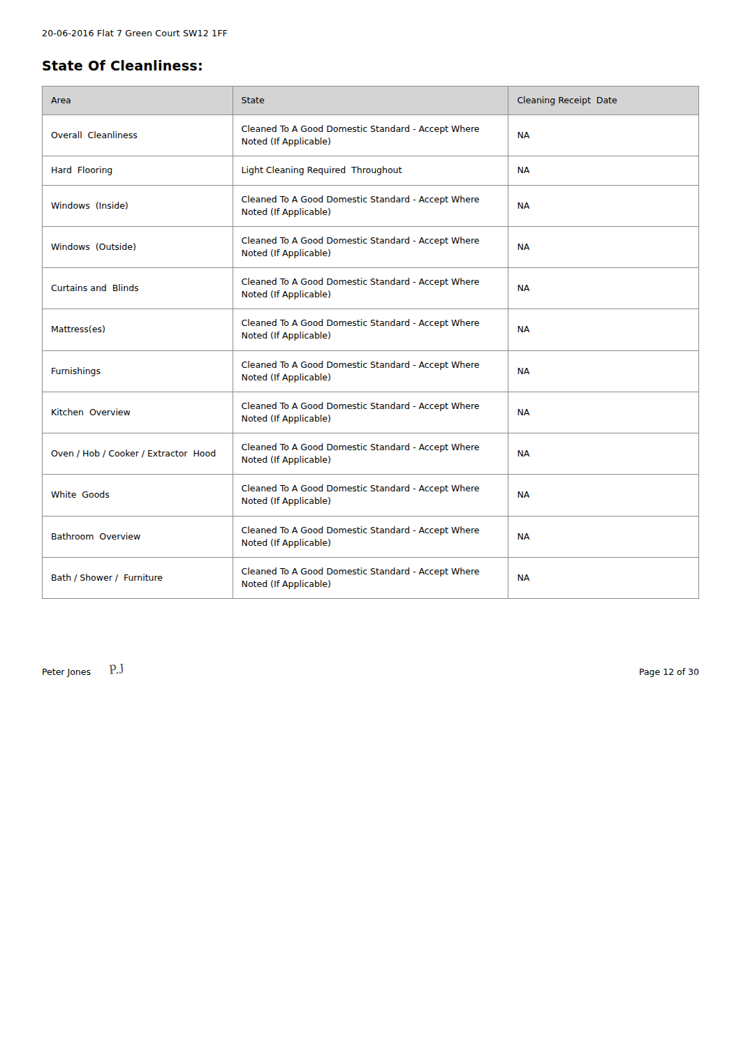20-06-2016 Flat 7 Green Court SW12 1FF
State Of Cleanliness:
| Area | State | Cleaning Receipt Date |
| --- | --- | --- |
| Overall Cleanliness | Cleaned To A Good Domestic Standard - Accept Where Noted (If Applicable) | NA |
| Hard Flooring | Light Cleaning Required Throughout | NA |
| Windows (Inside) | Cleaned To A Good Domestic Standard - Accept Where Noted (If Applicable) | NA |
| Windows (Outside) | Cleaned To A Good Domestic Standard - Accept Where Noted (If Applicable) | NA |
| Curtains and Blinds | Cleaned To A Good Domestic Standard - Accept Where Noted (If Applicable) | NA |
| Mattress(es) | Cleaned To A Good Domestic Standard - Accept Where Noted (If Applicable) | NA |
| Furnishings | Cleaned To A Good Domestic Standard - Accept Where Noted (If Applicable) | NA |
| Kitchen Overview | Cleaned To A Good Domestic Standard - Accept Where Noted (If Applicable) | NA |
| Oven / Hob / Cooker / Extractor Hood | Cleaned To A Good Domestic Standard - Accept Where Noted (If Applicable) | NA |
| White Goods | Cleaned To A Good Domestic Standard - Accept Where Noted (If Applicable) | NA |
| Bathroom Overview | Cleaned To A Good Domestic Standard - Accept Where Noted (If Applicable) | NA |
| Bath / Shower / Furniture | Cleaned To A Good Domestic Standard - Accept Where Noted (If Applicable) | NA |
Peter Jones P.J
Page 12 of 30